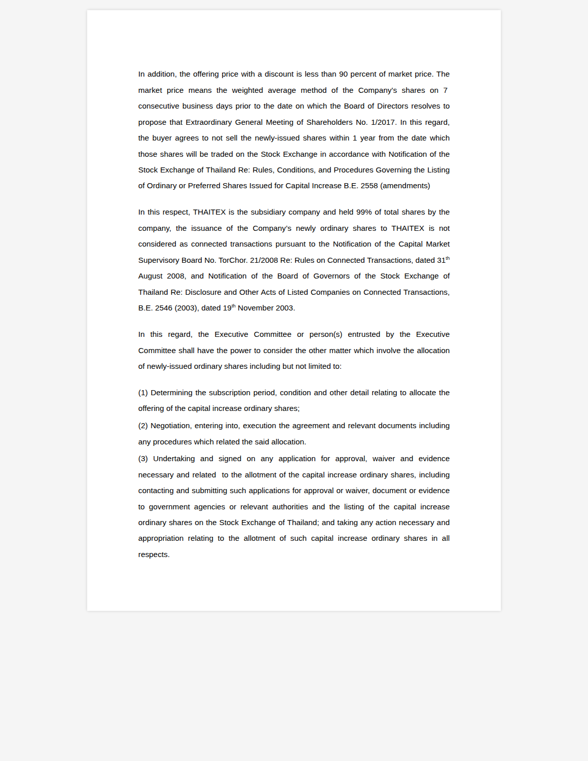In addition, the offering price with a discount is less than 90 percent of market price. The market price means the weighted average method of the Company’s shares on 7 consecutive business days prior to the date on which the Board of Directors resolves to propose that Extraordinary General Meeting of Shareholders No. 1/2017. In this regard, the buyer agrees to not sell the newly-issued shares within 1 year from the date which those shares will be traded on the Stock Exchange in accordance with Notification of the Stock Exchange of Thailand Re: Rules, Conditions, and Procedures Governing the Listing of Ordinary or Preferred Shares Issued for Capital Increase B.E. 2558 (amendments)
In this respect, THAITEX is the subsidiary company and held 99% of total shares by the company, the issuance of the Company’s newly ordinary shares to THAITEX is not considered as connected transactions pursuant to the Notification of the Capital Market Supervisory Board No. TorChor. 21/2008 Re: Rules on Connected Transactions, dated 31th August 2008, and Notification of the Board of Governors of the Stock Exchange of Thailand Re: Disclosure and Other Acts of Listed Companies on Connected Transactions, B.E. 2546 (2003), dated 19th November 2003.
In this regard, the Executive Committee or person(s) entrusted by the Executive Committee shall have the power to consider the other matter which involve the allocation of newly-issued ordinary shares including but not limited to:
(1) Determining the subscription period, condition and other detail relating to allocate the offering of the capital increase ordinary shares;
(2) Negotiation, entering into, execution the agreement and relevant documents including any procedures which related the said allocation.
(3) Undertaking and signed on any application for approval, waiver and evidence necessary and related to the allotment of the capital increase ordinary shares, including contacting and submitting such applications for approval or waiver, document or evidence to government agencies or relevant authorities and the listing of the capital increase ordinary shares on the Stock Exchange of Thailand; and taking any action necessary and appropriation relating to the allotment of such capital increase ordinary shares in all respects.